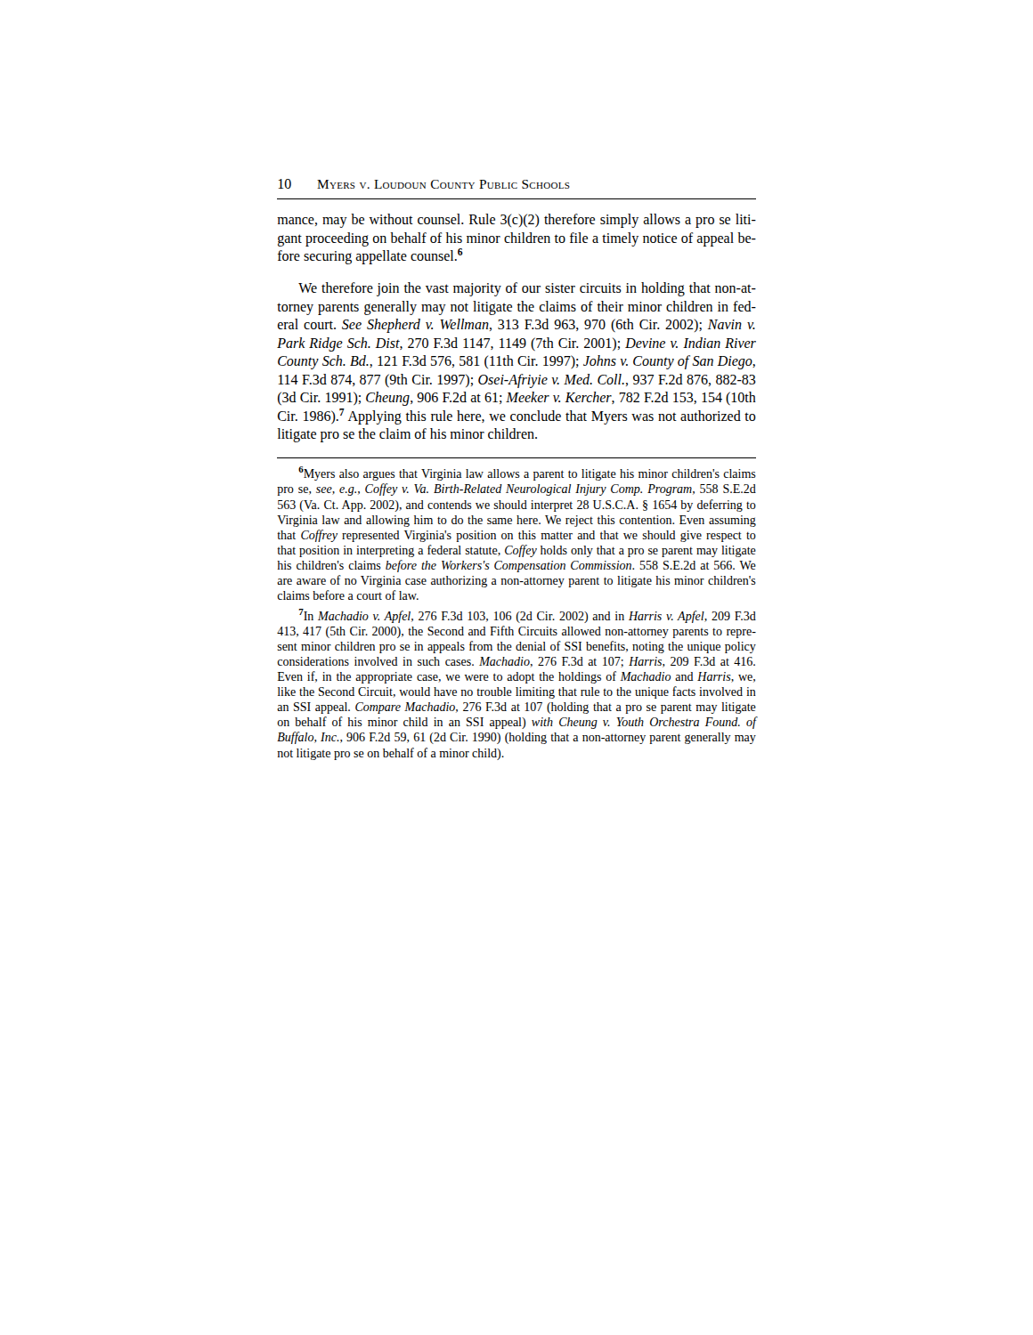10 Myers v. Loudoun County Public Schools
mance, may be without counsel. Rule 3(c)(2) therefore simply allows a pro se litigant proceeding on behalf of his minor children to file a timely notice of appeal before securing appellate counsel.6
We therefore join the vast majority of our sister circuits in holding that non-attorney parents generally may not litigate the claims of their minor children in federal court. See Shepherd v. Wellman, 313 F.3d 963, 970 (6th Cir. 2002); Navin v. Park Ridge Sch. Dist, 270 F.3d 1147, 1149 (7th Cir. 2001); Devine v. Indian River County Sch. Bd., 121 F.3d 576, 581 (11th Cir. 1997); Johns v. County of San Diego, 114 F.3d 874, 877 (9th Cir. 1997); Osei-Afriyie v. Med. Coll., 937 F.2d 876, 882-83 (3d Cir. 1991); Cheung, 906 F.2d at 61; Meeker v. Kercher, 782 F.2d 153, 154 (10th Cir. 1986).7 Applying this rule here, we conclude that Myers was not authorized to litigate pro se the claim of his minor children.
6 Myers also argues that Virginia law allows a parent to litigate his minor children's claims pro se, see, e.g., Coffey v. Va. Birth-Related Neurological Injury Comp. Program, 558 S.E.2d 563 (Va. Ct. App. 2002), and contends we should interpret 28 U.S.C.A. § 1654 by deferring to Virginia law and allowing him to do the same here. We reject this contention. Even assuming that Coffrey represented Virginia's position on this matter and that we should give respect to that position in interpreting a federal statute, Coffey holds only that a pro se parent may litigate his children's claims before the Workers's Compensation Commission. 558 S.E.2d at 566. We are aware of no Virginia case authorizing a non-attorney parent to litigate his minor children's claims before a court of law.
7 In Machadio v. Apfel, 276 F.3d 103, 106 (2d Cir. 2002) and in Harris v. Apfel, 209 F.3d 413, 417 (5th Cir. 2000), the Second and Fifth Circuits allowed non-attorney parents to represent minor children pro se in appeals from the denial of SSI benefits, noting the unique policy considerations involved in such cases. Machadio, 276 F.3d at 107; Harris, 209 F.3d at 416. Even if, in the appropriate case, we were to adopt the holdings of Machadio and Harris, we, like the Second Circuit, would have no trouble limiting that rule to the unique facts involved in an SSI appeal. Compare Machadio, 276 F.3d at 107 (holding that a pro se parent may litigate on behalf of his minor child in an SSI appeal) with Cheung v. Youth Orchestra Found. of Buffalo, Inc., 906 F.2d 59, 61 (2d Cir. 1990) (holding that a non-attorney parent generally may not litigate pro se on behalf of a minor child).